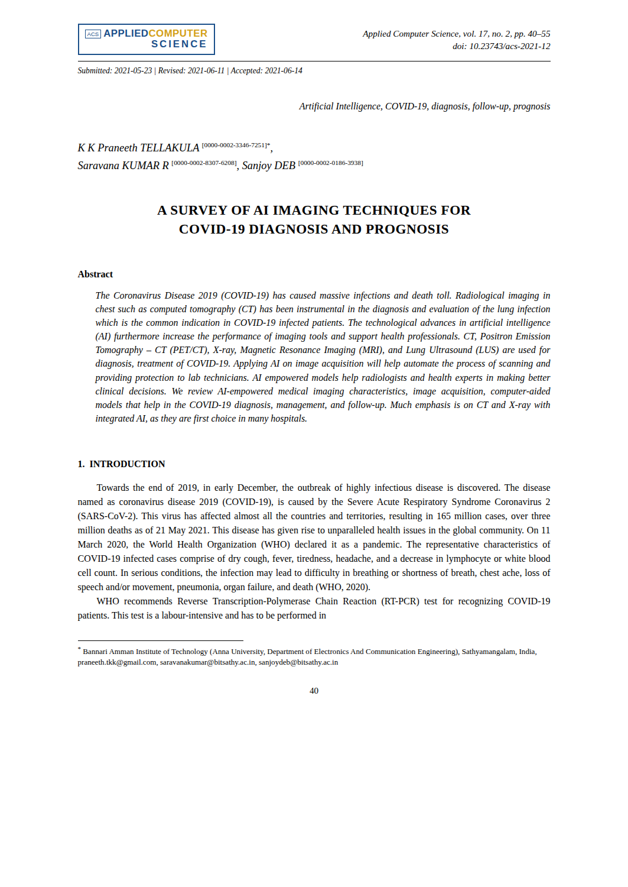ACS APPLIED COMPUTER SCIENCE
Applied Computer Science, vol. 17, no. 2, pp. 40–55
doi: 10.23743/acs-2021-12
Submitted: 2021-05-23 | Revised: 2021-06-11 | Accepted: 2021-06-14
Artificial Intelligence, COVID-19, diagnosis, follow-up, prognosis
K K Praneeth TELLAKULA [0000-0002-3346-7251]*,
Saravana KUMAR R [0000-0002-8307-6208], Sanjoy DEB [0000-0002-0186-3938]
A SURVEY OF AI IMAGING TECHNIQUES FOR
COVID-19 DIAGNOSIS AND PROGNOSIS
Abstract
The Coronavirus Disease 2019 (COVID-19) has caused massive infections and death toll. Radiological imaging in chest such as computed tomography (CT) has been instrumental in the diagnosis and evaluation of the lung infection which is the common indication in COVID-19 infected patients. The technological advances in artificial intelligence (AI) furthermore increase the performance of imaging tools and support health professionals. CT, Positron Emission Tomography – CT (PET/CT), X-ray, Magnetic Resonance Imaging (MRI), and Lung Ultrasound (LUS) are used for diagnosis, treatment of COVID-19. Applying AI on image acquisition will help automate the process of scanning and providing protection to lab technicians. AI empowered models help radiologists and health experts in making better clinical decisions. We review AI-empowered medical imaging characteristics, image acquisition, computer-aided models that help in the COVID-19 diagnosis, management, and follow-up. Much emphasis is on CT and X-ray with integrated AI, as they are first choice in many hospitals.
1. INTRODUCTION
Towards the end of 2019, in early December, the outbreak of highly infectious disease is discovered. The disease named as coronavirus disease 2019 (COVID-19), is caused by the Severe Acute Respiratory Syndrome Coronavirus 2 (SARS-CoV-2). This virus has affected almost all the countries and territories, resulting in 165 million cases, over three million deaths as of 21 May 2021. This disease has given rise to unparalleled health issues in the global community. On 11 March 2020, the World Health Organization (WHO) declared it as a pandemic. The representative characteristics of COVID-19 infected cases comprise of dry cough, fever, tiredness, headache, and a decrease in lymphocyte or white blood cell count. In serious conditions, the infection may lead to difficulty in breathing or shortness of breath, chest ache, loss of speech and/or movement, pneumonia, organ failure, and death (WHO, 2020).
WHO recommends Reverse Transcription-Polymerase Chain Reaction (RT-PCR) test for recognizing COVID-19 patients. This test is a labour-intensive and has to be performed in
* Bannari Amman Institute of Technology (Anna University, Department of Electronics And Communication Engineering), Sathyamangalam, India, praneeth.tkk@gmail.com, saravanakumar@bitsathy.ac.in, sanjoydeb@bitsathy.ac.in
40